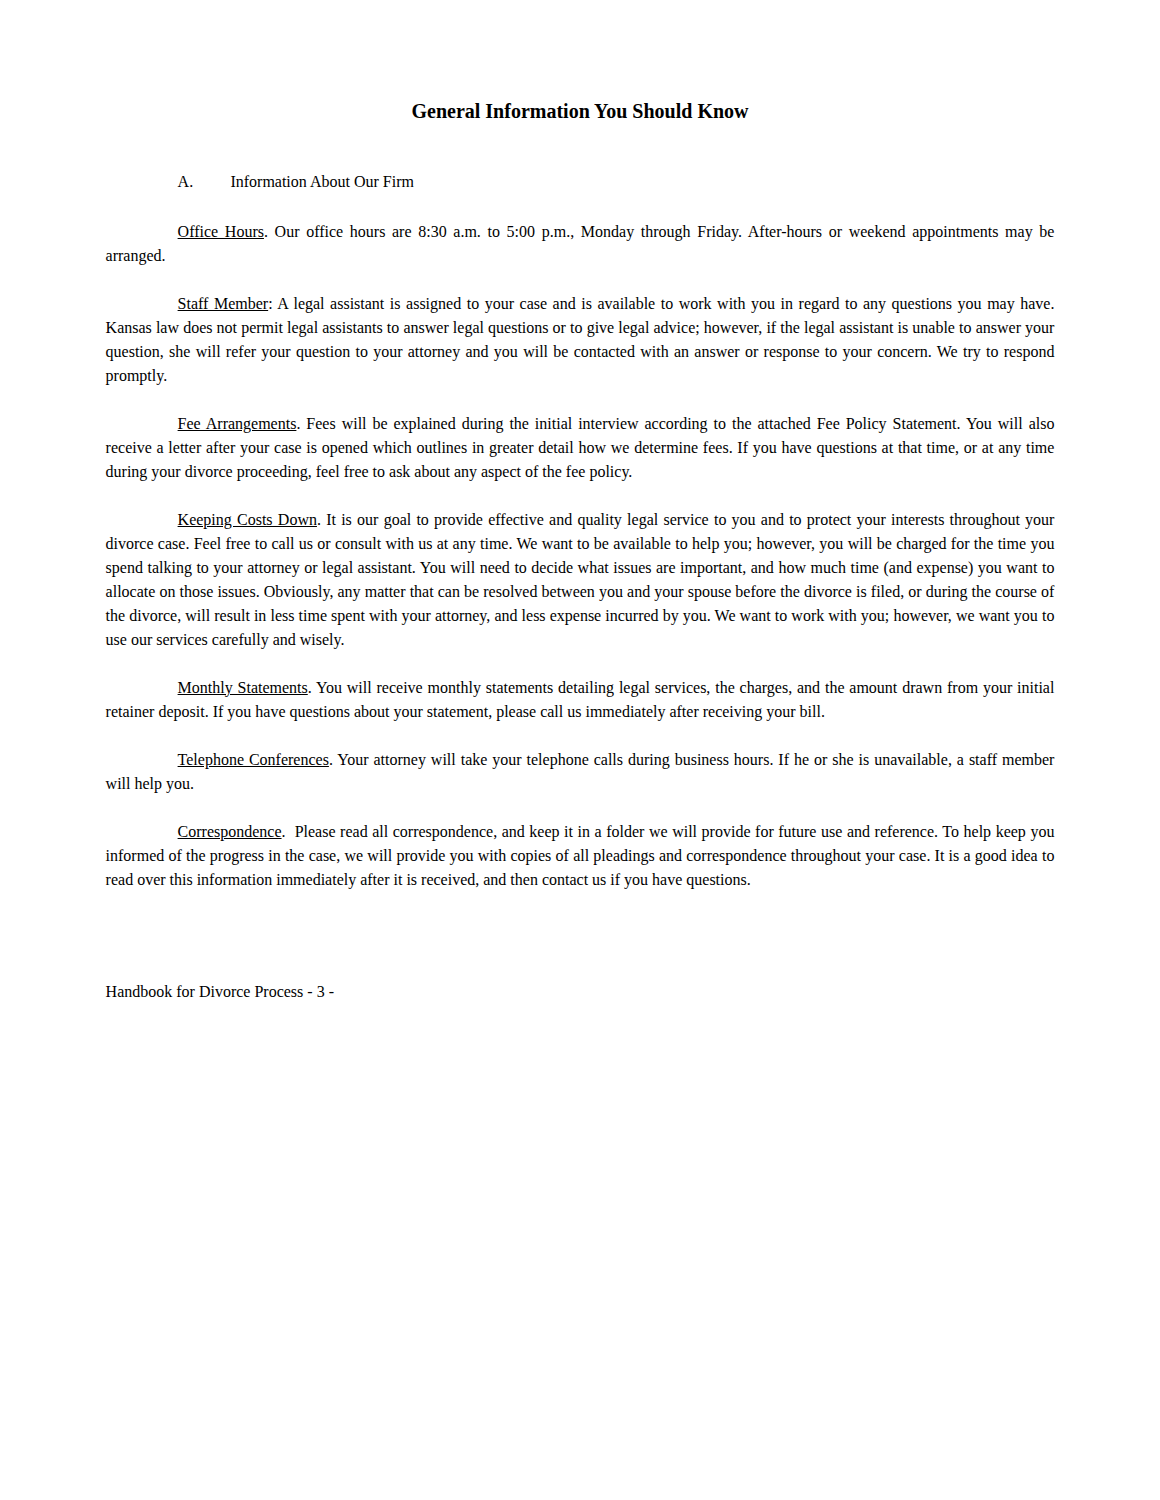General Information You Should Know
A. Information About Our Firm
Office Hours. Our office hours are 8:30 a.m. to 5:00 p.m., Monday through Friday. After-hours or weekend appointments may be arranged.
Staff Member: A legal assistant is assigned to your case and is available to work with you in regard to any questions you may have. Kansas law does not permit legal assistants to answer legal questions or to give legal advice; however, if the legal assistant is unable to answer your question, she will refer your question to your attorney and you will be contacted with an answer or response to your concern. We try to respond promptly.
Fee Arrangements. Fees will be explained during the initial interview according to the attached Fee Policy Statement. You will also receive a letter after your case is opened which outlines in greater detail how we determine fees. If you have questions at that time, or at any time during your divorce proceeding, feel free to ask about any aspect of the fee policy.
Keeping Costs Down. It is our goal to provide effective and quality legal service to you and to protect your interests throughout your divorce case. Feel free to call us or consult with us at any time. We want to be available to help you; however, you will be charged for the time you spend talking to your attorney or legal assistant. You will need to decide what issues are important, and how much time (and expense) you want to allocate on those issues. Obviously, any matter that can be resolved between you and your spouse before the divorce is filed, or during the course of the divorce, will result in less time spent with your attorney, and less expense incurred by you. We want to work with you; however, we want you to use our services carefully and wisely.
Monthly Statements. You will receive monthly statements detailing legal services, the charges, and the amount drawn from your initial retainer deposit. If you have questions about your statement, please call us immediately after receiving your bill.
Telephone Conferences. Your attorney will take your telephone calls during business hours. If he or she is unavailable, a staff member will help you.
Correspondence. Please read all correspondence, and keep it in a folder we will provide for future use and reference. To help keep you informed of the progress in the case, we will provide you with copies of all pleadings and correspondence throughout your case. It is a good idea to read over this information immediately after it is received, and then contact us if you have questions.
Handbook for Divorce Process - 3 -